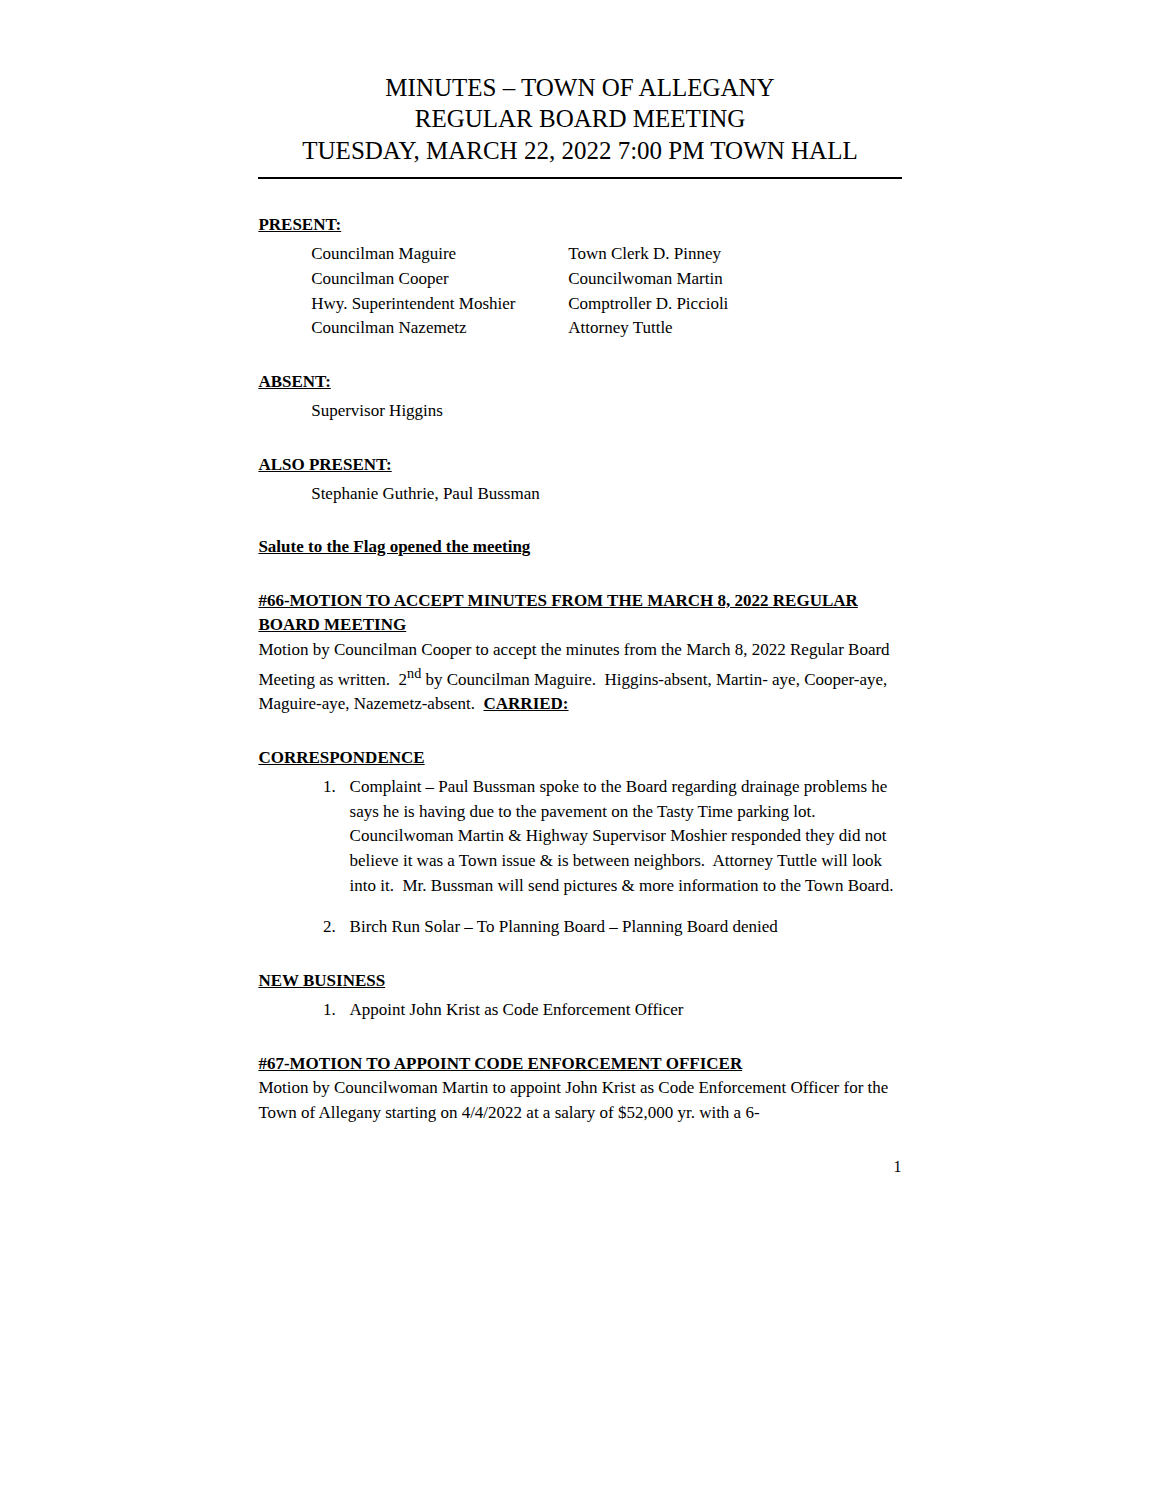MINUTES – TOWN OF ALLEGANY
REGULAR BOARD MEETING
TUESDAY, MARCH 22, 2022 7:00 PM TOWN HALL
PRESENT:
| Councilman Maguire | Town Clerk D. Pinney |
| Councilman Cooper | Councilwoman Martin |
| Hwy. Superintendent Moshier | Comptroller D. Piccioli |
| Councilman Nazemetz | Attorney Tuttle |
ABSENT:
Supervisor Higgins
ALSO PRESENT:
Stephanie Guthrie, Paul Bussman
Salute to the Flag opened the meeting
#66-MOTION TO ACCEPT MINUTES FROM THE MARCH 8, 2022 REGULAR BOARD MEETING
Motion by Councilman Cooper to accept the minutes from the March 8, 2022 Regular Board Meeting as written. 2nd by Councilman Maguire. Higgins-absent, Martin- aye, Cooper-aye, Maguire-aye, Nazemetz-absent. CARRIED:
CORRESPONDENCE
Complaint – Paul Bussman spoke to the Board regarding drainage problems he says he is having due to the pavement on the Tasty Time parking lot. Councilwoman Martin & Highway Supervisor Moshier responded they did not believe it was a Town issue & is between neighbors. Attorney Tuttle will look into it. Mr. Bussman will send pictures & more information to the Town Board.
Birch Run Solar – To Planning Board – Planning Board denied
NEW BUSINESS
Appoint John Krist as Code Enforcement Officer
#67-MOTION TO APPOINT CODE ENFORCEMENT OFFICER
Motion by Councilwoman Martin to appoint John Krist as Code Enforcement Officer for the Town of Allegany starting on 4/4/2022 at a salary of $52,000 yr. with a 6-
1